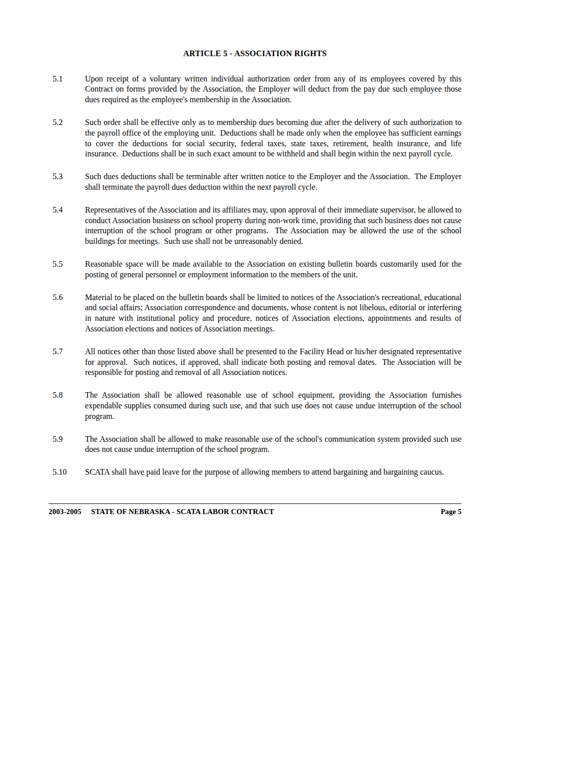ARTICLE 5 - ASSOCIATION RIGHTS
5.1
Upon receipt of a voluntary written individual authorization order from any of its employees covered by this Contract on forms provided by the Association, the Employer will deduct from the pay due such employee those dues required as the employee's membership in the Association.
5.2
Such order shall be effective only as to membership dues becoming due after the delivery of such authorization to the payroll office of the employing unit. Deductions shall be made only when the employee has sufficient earnings to cover the deductions for social security, federal taxes, state taxes, retirement, health insurance, and life insurance. Deductions shall be in such exact amount to be withheld and shall begin within the next payroll cycle.
5.3
Such dues deductions shall be terminable after written notice to the Employer and the Association. The Employer shall terminate the payroll dues deduction within the next payroll cycle.
5.4
Representatives of the Association and its affiliates may, upon approval of their immediate supervisor, be allowed to conduct Association business on school property during non-work time, providing that such business does not cause interruption of the school program or other programs. The Association may be allowed the use of the school buildings for meetings. Such use shall not be unreasonably denied.
5.5
Reasonable space will be made available to the Association on existing bulletin boards customarily used for the posting of general personnel or employment information to the members of the unit.
5.6
Material to be placed on the bulletin boards shall be limited to notices of the Association's recreational, educational and social affairs; Association correspondence and documents, whose content is not libelous, editorial or interfering in nature with institutional policy and procedure, notices of Association elections, appointments and results of Association elections and notices of Association meetings.
5.7
All notices other than those listed above shall be presented to the Facility Head or his/her designated representative for approval. Such notices, if approved, shall indicate both posting and removal dates. The Association will be responsible for posting and removal of all Association notices.
5.8
The Association shall be allowed reasonable use of school equipment, providing the Association furnishes expendable supplies consumed during such use, and that such use does not cause undue interruption of the school program.
5.9
The Association shall be allowed to make reasonable use of the school's communication system provided such use does not cause undue interruption of the school program.
5.10
SCATA shall have paid leave for the purpose of allowing members to attend bargaining and bargaining caucus.
2003-2005 STATE OF NEBRASKA - SCATA LABOR CONTRACT Page 5